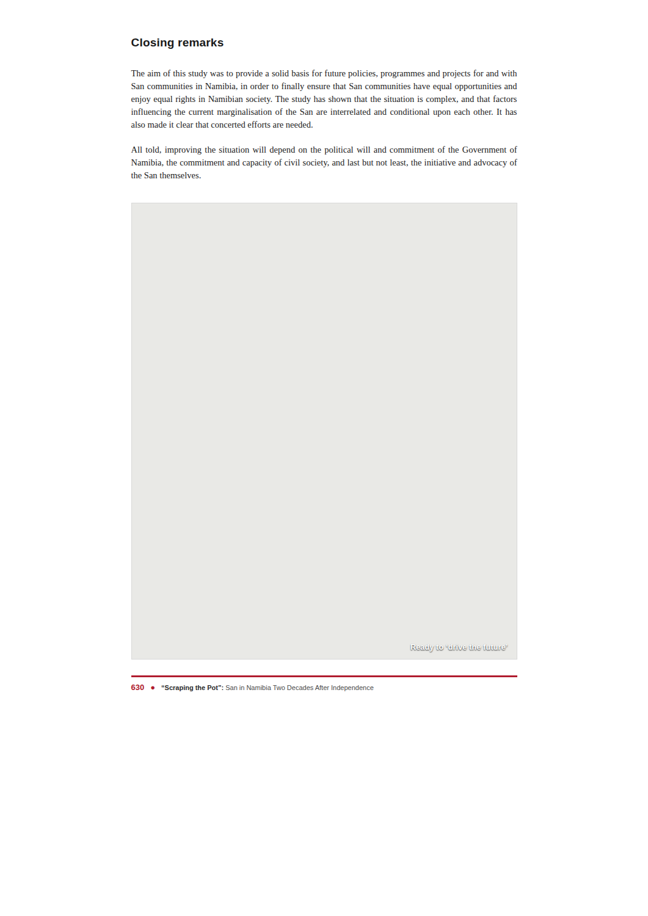Closing remarks
The aim of this study was to provide a solid basis for future policies, programmes and projects for and with San communities in Namibia, in order to finally ensure that San communities have equal opportunities and enjoy equal rights in Namibian society. The study has shown that the situation is complex, and that factors influencing the current marginalisation of the San are interrelated and conditional upon each other. It has also made it clear that concerted efforts are needed.
All told, improving the situation will depend on the political will and commitment of the Government of Namibia, the commitment and capacity of civil society, and last but not least, the initiative and advocacy of the San themselves.
Ready to ‘drive the future’
630 ● “Scraping the Pot”: San in Namibia Two Decades After Independence